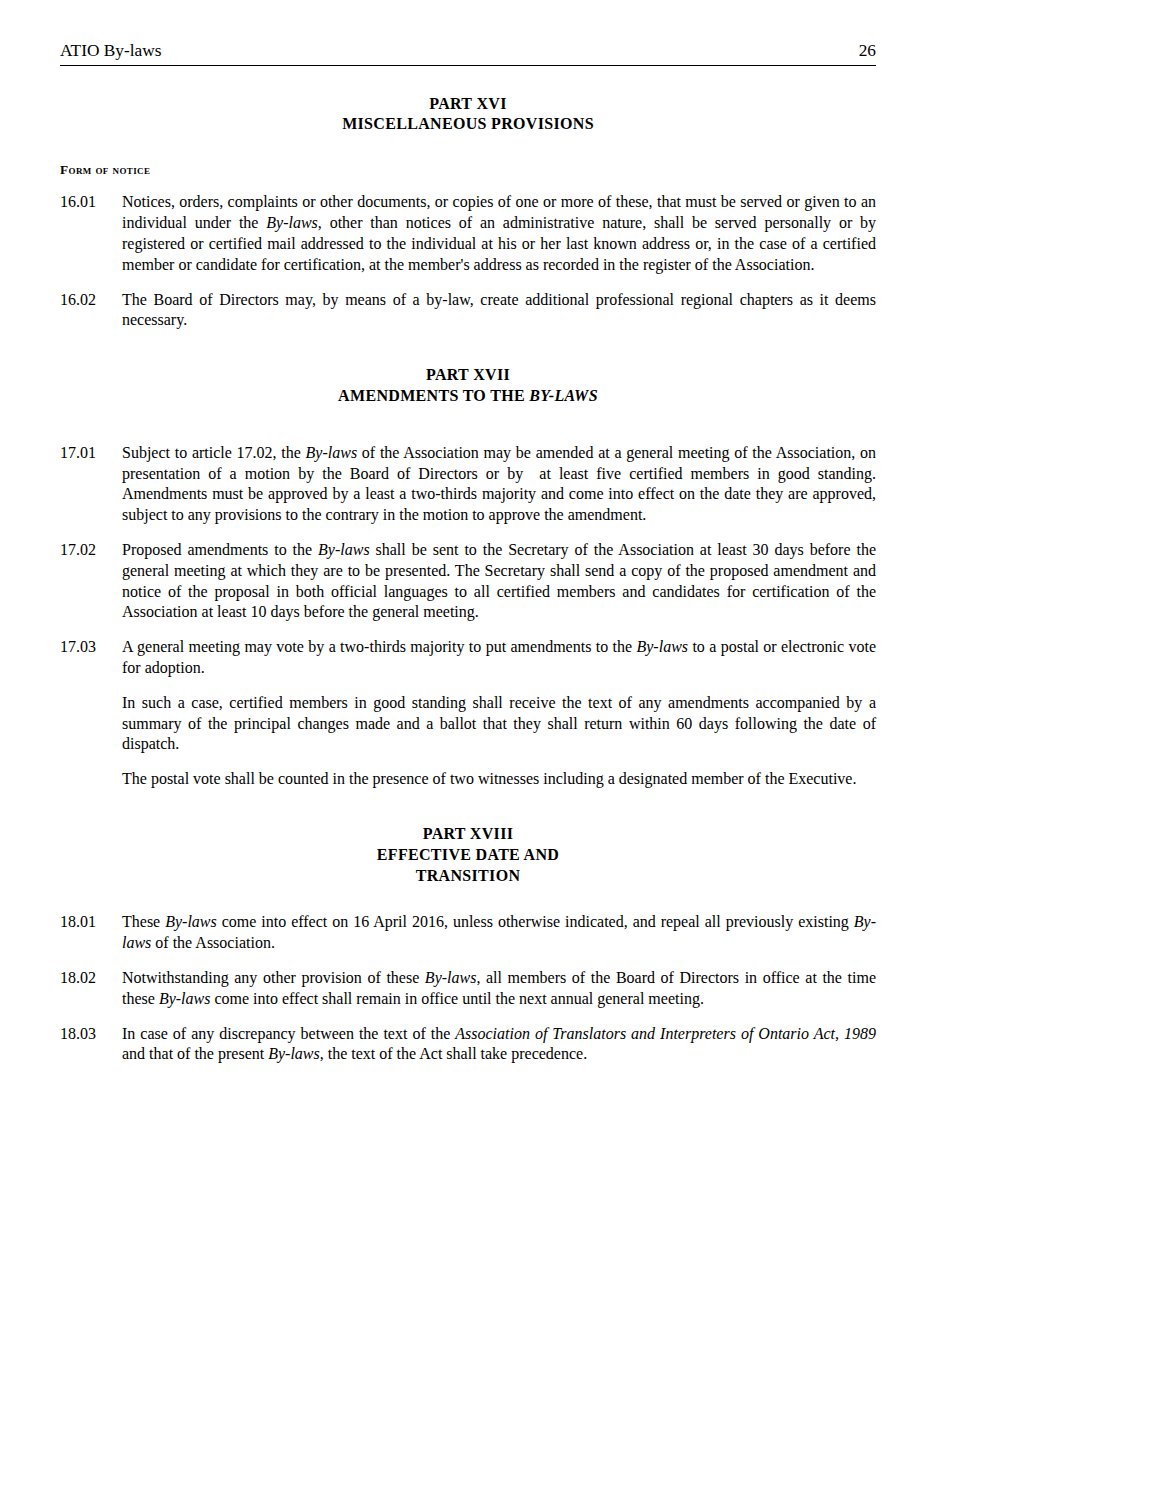ATIO By-laws 26
Part XVI Miscellaneous Provisions
Form of notice
16.01
Notices, orders, complaints or other documents, or copies of one or more of these, that must be served or given to an individual under the By-laws, other than notices of an administrative nature, shall be served personally or by registered or certified mail addressed to the individual at his or her last known address or, in the case of a certified member or candidate for certification, at the member's address as recorded in the register of the Association.
16.02
The Board of Directors may, by means of a by-law, create additional professional regional chapters as it deems necessary.
Part XVII Amendments to the By-laws
17.01
Subject to article 17.02, the By-laws of the Association may be amended at a general meeting of the Association, on presentation of a motion by the Board of Directors or by at least five certified members in good standing. Amendments must be approved by a least a two-thirds majority and come into effect on the date they are approved, subject to any provisions to the contrary in the motion to approve the amendment.
17.02
Proposed amendments to the By-laws shall be sent to the Secretary of the Association at least 30 days before the general meeting at which they are to be presented. The Secretary shall send a copy of the proposed amendment and notice of the proposal in both official languages to all certified members and candidates for certification of the Association at least 10 days before the general meeting.
17.03
A general meeting may vote by a two-thirds majority to put amendments to the By-laws to a postal or electronic vote for adoption.
In such a case, certified members in good standing shall receive the text of any amendments accompanied by a summary of the principal changes made and a ballot that they shall return within 60 days following the date of dispatch.
The postal vote shall be counted in the presence of two witnesses including a designated member of the Executive.
Part XVIII Effective Date and Transition
18.01
These By-laws come into effect on 16 April 2016, unless otherwise indicated, and repeal all previously existing By-laws of the Association.
18.02
Notwithstanding any other provision of these By-laws, all members of the Board of Directors in office at the time these By-laws come into effect shall remain in office until the next annual general meeting.
18.03
In case of any discrepancy between the text of the Association of Translators and Interpreters of Ontario Act, 1989 and that of the present By-laws, the text of the Act shall take precedence.